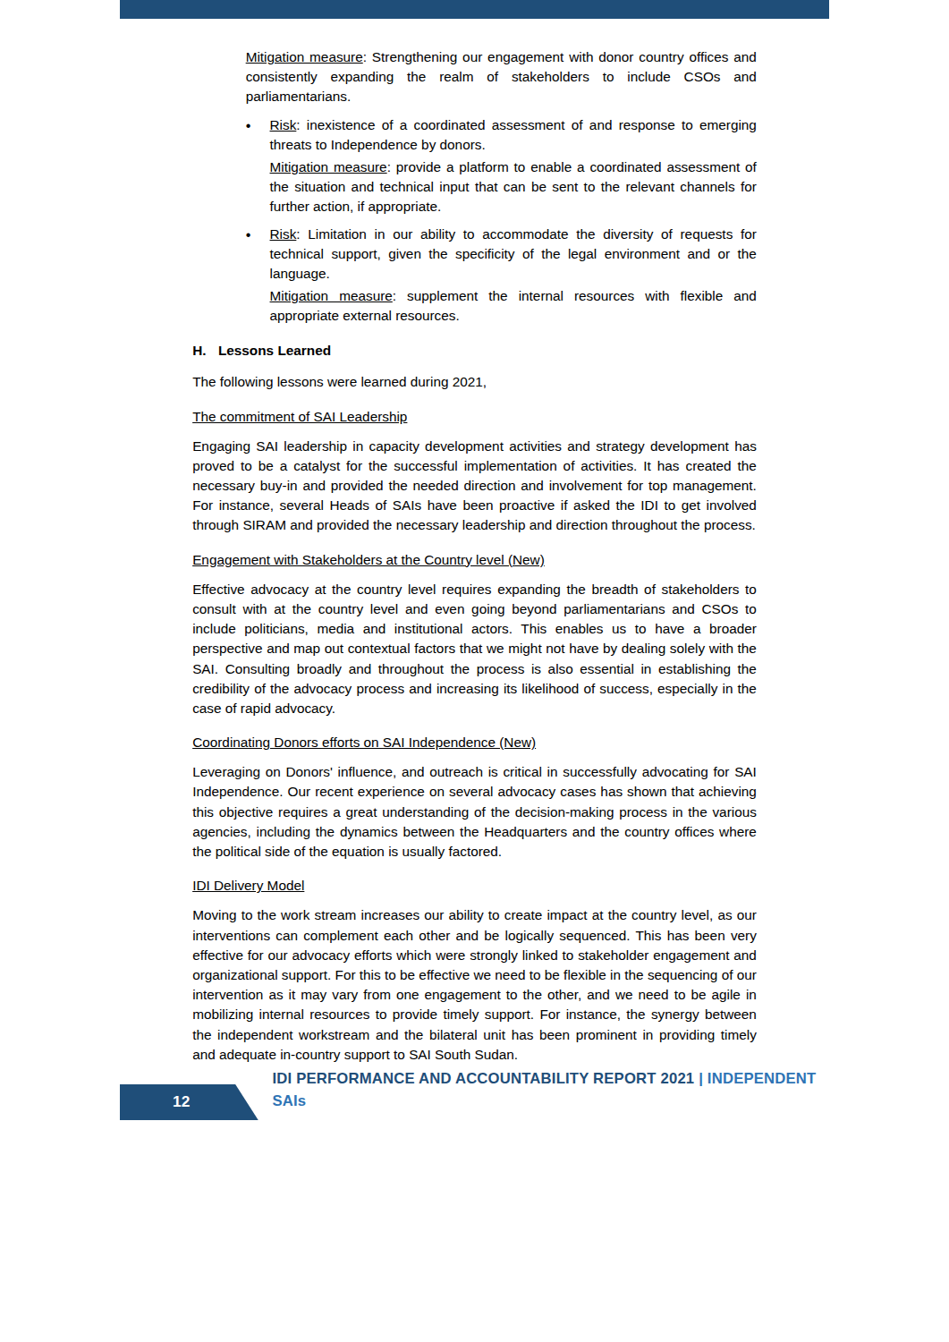Mitigation measure: Strengthening our engagement with donor country offices and consistently expanding the realm of stakeholders to include CSOs and parliamentarians.
Risk: inexistence of a coordinated assessment of and response to emerging threats to Independence by donors.
Mitigation measure: provide a platform to enable a coordinated assessment of the situation and technical input that can be sent to the relevant channels for further action, if appropriate.
Risk: Limitation in our ability to accommodate the diversity of requests for technical support, given the specificity of the legal environment and or the language.
Mitigation measure: supplement the internal resources with flexible and appropriate external resources.
H. Lessons Learned
The following lessons were learned during 2021,
The commitment of SAI Leadership
Engaging SAI leadership in capacity development activities and strategy development has proved to be a catalyst for the successful implementation of activities. It has created the necessary buy-in and provided the needed direction and involvement for top management. For instance, several Heads of SAIs have been proactive if asked the IDI to get involved through SIRAM and provided the necessary leadership and direction throughout the process.
Engagement with Stakeholders at the Country level (New)
Effective advocacy at the country level requires expanding the breadth of stakeholders to consult with at the country level and even going beyond parliamentarians and CSOs to include politicians, media and institutional actors. This enables us to have a broader perspective and map out contextual factors that we might not have by dealing solely with the SAI. Consulting broadly and throughout the process is also essential in establishing the credibility of the advocacy process and increasing its likelihood of success, especially in the case of rapid advocacy.
Coordinating Donors efforts on SAI Independence (New)
Leveraging on Donors' influence, and outreach is critical in successfully advocating for SAI Independence. Our recent experience on several advocacy cases has shown that achieving this objective requires a great understanding of the decision-making process in the various agencies, including the dynamics between the Headquarters and the country offices where the political side of the equation is usually factored.
IDI Delivery Model
Moving to the work stream increases our ability to create impact at the country level, as our interventions can complement each other and be logically sequenced. This has been very effective for our advocacy efforts which were strongly linked to stakeholder engagement and organizational support. For this to be effective we need to be flexible in the sequencing of our intervention as it may vary from one engagement to the other, and we need to be agile in mobilizing internal resources to provide timely support. For instance, the synergy between the independent workstream and the bilateral unit has been prominent in providing timely and adequate in-country support to SAI South Sudan.
12
IDI PERFORMANCE AND ACCOUNTABILITY REPORT 2021 | INDEPENDENT SAIs